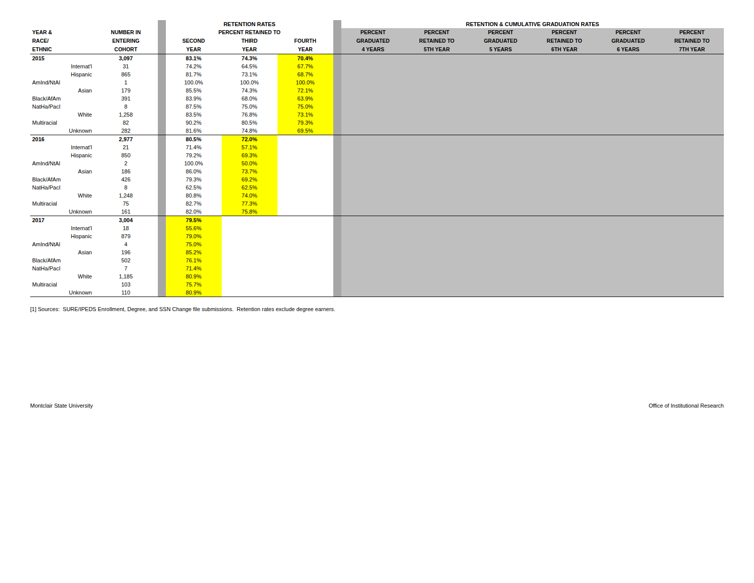| | | | RETENTION RATES | | RETENTION & CUMULATIVE GRADUATION RATES |
| YEAR & | NUMBER IN | | PERCENT RETAINED TO | | PERCENT | PERCENT | PERCENT | PERCENT | PERCENT | PERCENT |
| RACE/ | ENTERING | | SECOND | THIRD | FOURTH | | GRADUATED | RETAINED TO | GRADUATED | RETAINED TO | GRADUATED | RETAINED TO |
| ETHNIC | COHORT | | YEAR | YEAR | YEAR | | 4 YEARS | 5TH YEAR | 5 YEARS | 6TH YEAR | 6 YEARS | 7TH YEAR |
| 2015 | 3,097 | | 83.1% | 74.3% | 70.4% | | | | | | | |
| Internat'l | 31 | | 74.2% | 64.5% | 67.7% | | | | | | | |
| Hispanic | 865 | | 81.7% | 73.1% | 68.7% | | | | | | | |
| AmInd/NtAl | 1 | | 100.0% | 100.0% | 100.0% | | | | | | | |
| Asian | 179 | | 85.5% | 74.3% | 72.1% | | | | | | | |
| Black/AfAm | 391 | | 83.9% | 68.0% | 63.9% | | | | | | | |
| NatHa/PacI | 8 | | 87.5% | 75.0% | 75.0% | | | | | | | |
| White | 1,258 | | 83.5% | 76.8% | 73.1% | | | | | | | |
| Multiracial | 82 | | 90.2% | 80.5% | 79.3% | | | | | | | |
| Unknown | 282 | | 81.6% | 74.8% | 69.5% | | | | | | | |
| 2016 | 2,977 | | 80.5% | 72.0% | | | | | | | | |
| Internat'l | 21 | | 71.4% | 57.1% | | | | | | | | |
| Hispanic | 850 | | 79.2% | 69.3% | | | | | | | | |
| AmInd/NtAl | 2 | | 100.0% | 50.0% | | | | | | | | |
| Asian | 186 | | 86.0% | 73.7% | | | | | | | | |
| Black/AfAm | 426 | | 79.3% | 69.2% | | | | | | | | |
| NatHa/PacI | 8 | | 62.5% | 62.5% | | | | | | | | |
| White | 1,248 | | 80.8% | 74.0% | | | | | | | | |
| Multiracial | 75 | | 82.7% | 77.3% | | | | | | | | |
| Unknown | 161 | | 82.0% | 75.8% | | | | | | | | |
| 2017 | 3,004 | | 79.5% | | | | | | | | | |
| Internat'l | 18 | | 55.6% | | | | | | | | | |
| Hispanic | 879 | | 79.0% | | | | | | | | | |
| AmInd/NtAl | 4 | | 75.0% | | | | | | | | | |
| Asian | 196 | | 85.2% | | | | | | | | | |
| Black/AfAm | 502 | | 76.1% | | | | | | | | | |
| NatHa/PacI | 7 | | 71.4% | | | | | | | | | |
| White | 1,185 | | 80.9% | | | | | | | | | |
| Multiracial | 103 | | 75.7% | | | | | | | | | |
| Unknown | 110 | | 80.9% | | | | | | | | | |
[1] Sources: SURE/IPEDS Enrollment, Degree, and SSN Change file submissions. Retention rates exclude degree earners.
Montclair State University
Office of Institutional Research